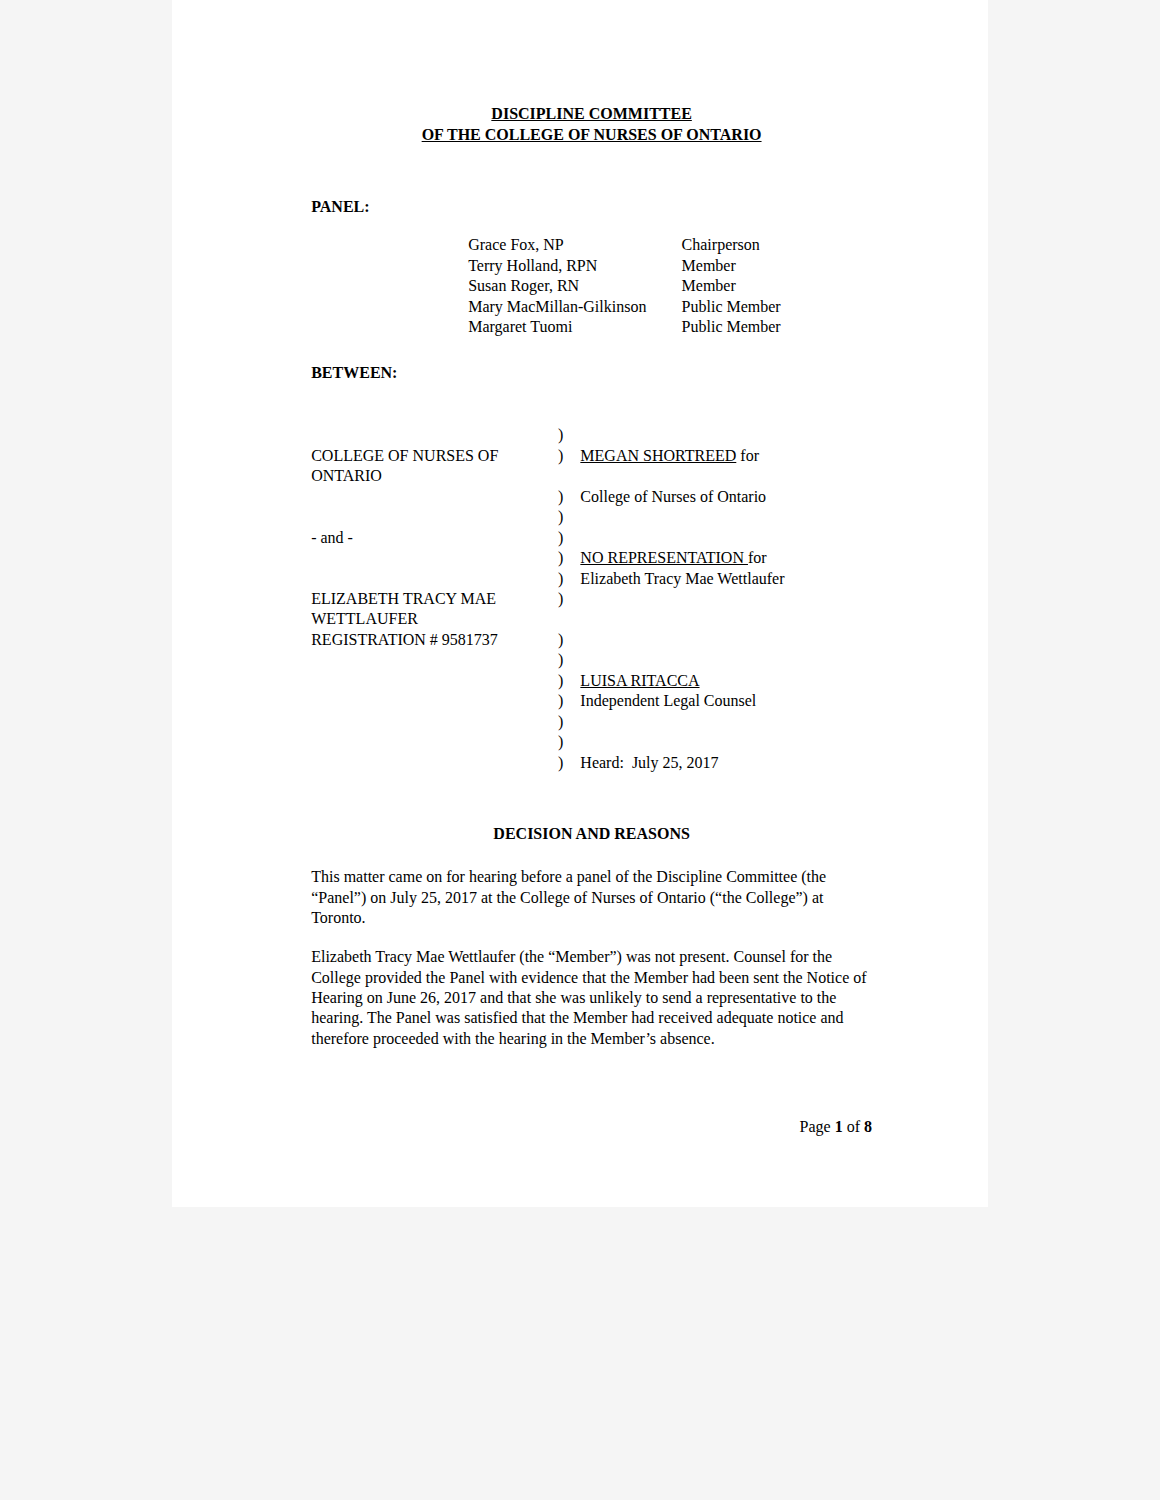Discipline Committee of the College of Nurses of Ontario
PANEL:
| Grace Fox, NP | Chairperson |
| Terry Holland, RPN | Member |
| Susan Roger, RN | Member |
| Mary MacMillan-Gilkinson | Public Member |
| Margaret Tuomi | Public Member |
BETWEEN:
| | ) | |
| COLLEGE OF NURSES OF ONTARIO | ) | MEGAN SHORTREED for |
| | ) | College of Nurses of Ontario |
| | ) | |
| - and - | ) | |
| | ) | NO REPRESENTATION for |
| | ) | Elizabeth Tracy Mae Wettlaufer |
| ELIZABETH TRACY MAE WETTLAUFER | ) | |
| REGISTRATION # 9581737 | ) | |
| | ) | |
| | ) | LUISA RITACCA |
| | ) | Independent Legal Counsel |
| | ) | |
| | ) | |
| | ) | Heard: July 25, 2017 |
Decision and Reasons
This matter came on for hearing before a panel of the Discipline Committee (the “Panel”) on July 25, 2017 at the College of Nurses of Ontario (“the College”) at Toronto.
Elizabeth Tracy Mae Wettlaufer (the “Member”) was not present. Counsel for the College provided the Panel with evidence that the Member had been sent the Notice of Hearing on June 26, 2017 and that she was unlikely to send a representative to the hearing. The Panel was satisfied that the Member had received adequate notice and therefore proceeded with the hearing in the Member’s absence.
Page 1 of 8